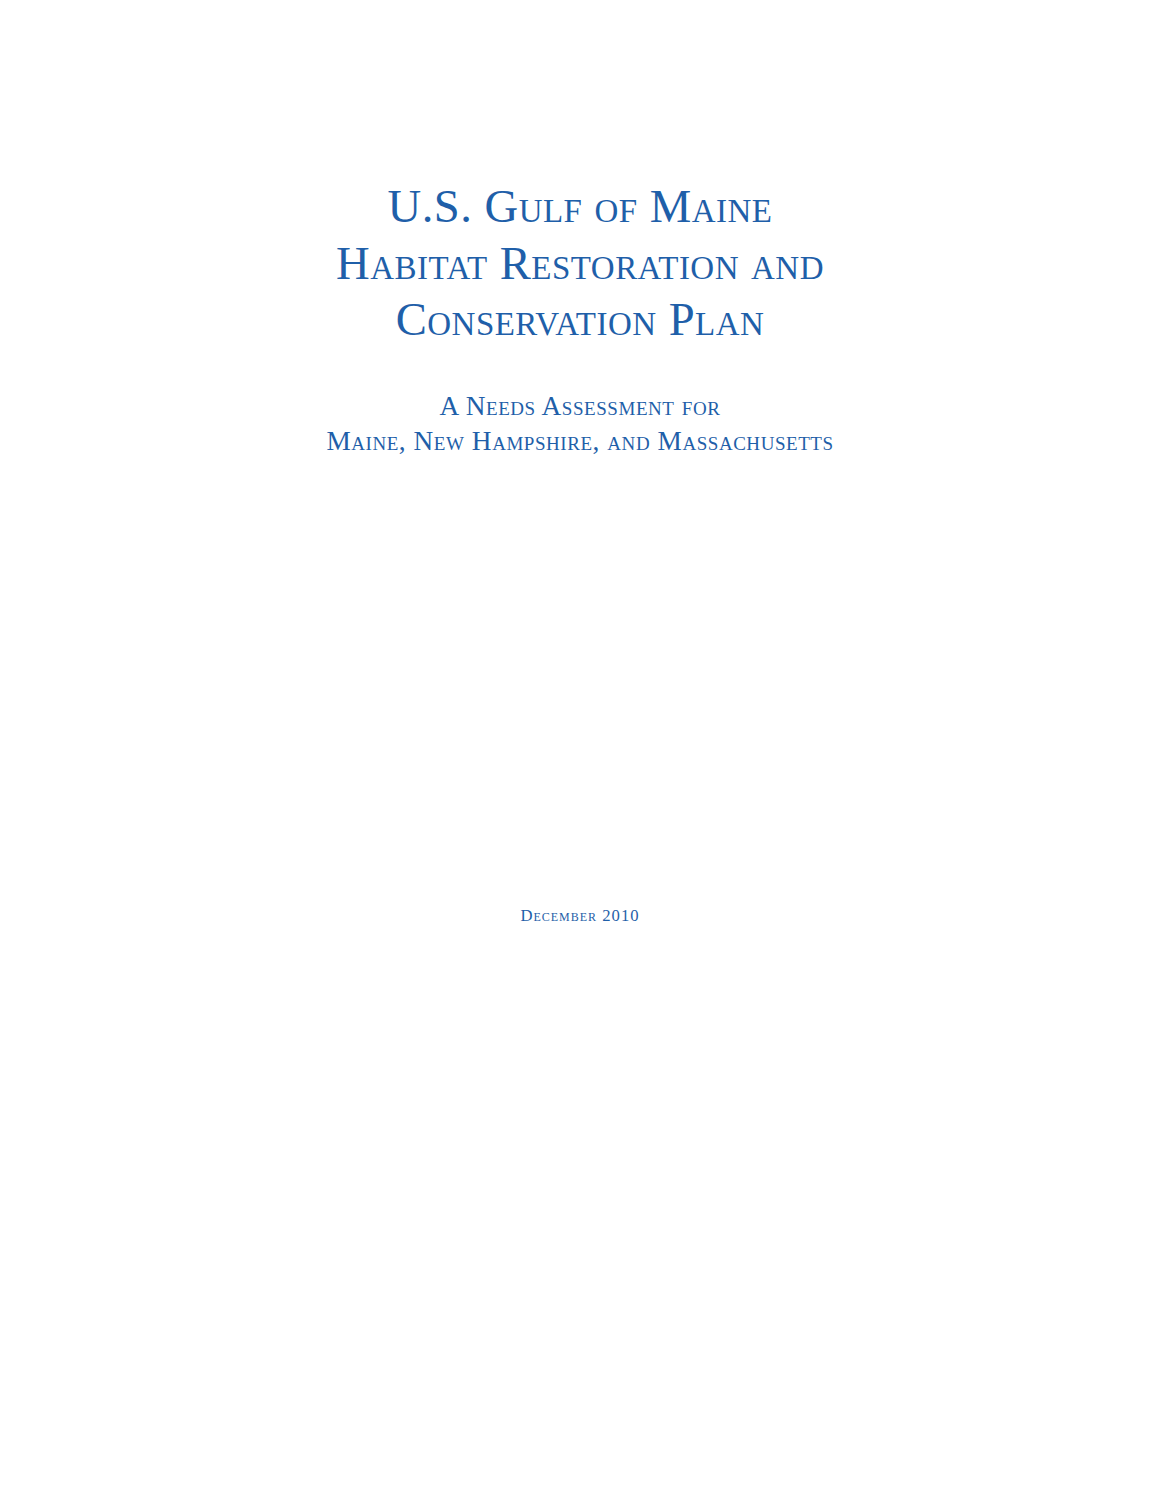U.S. Gulf of Maine
Habitat Restoration and
Conservation Plan
A Needs Assessment for
Maine, New Hampshire, and Massachusetts
December 2010